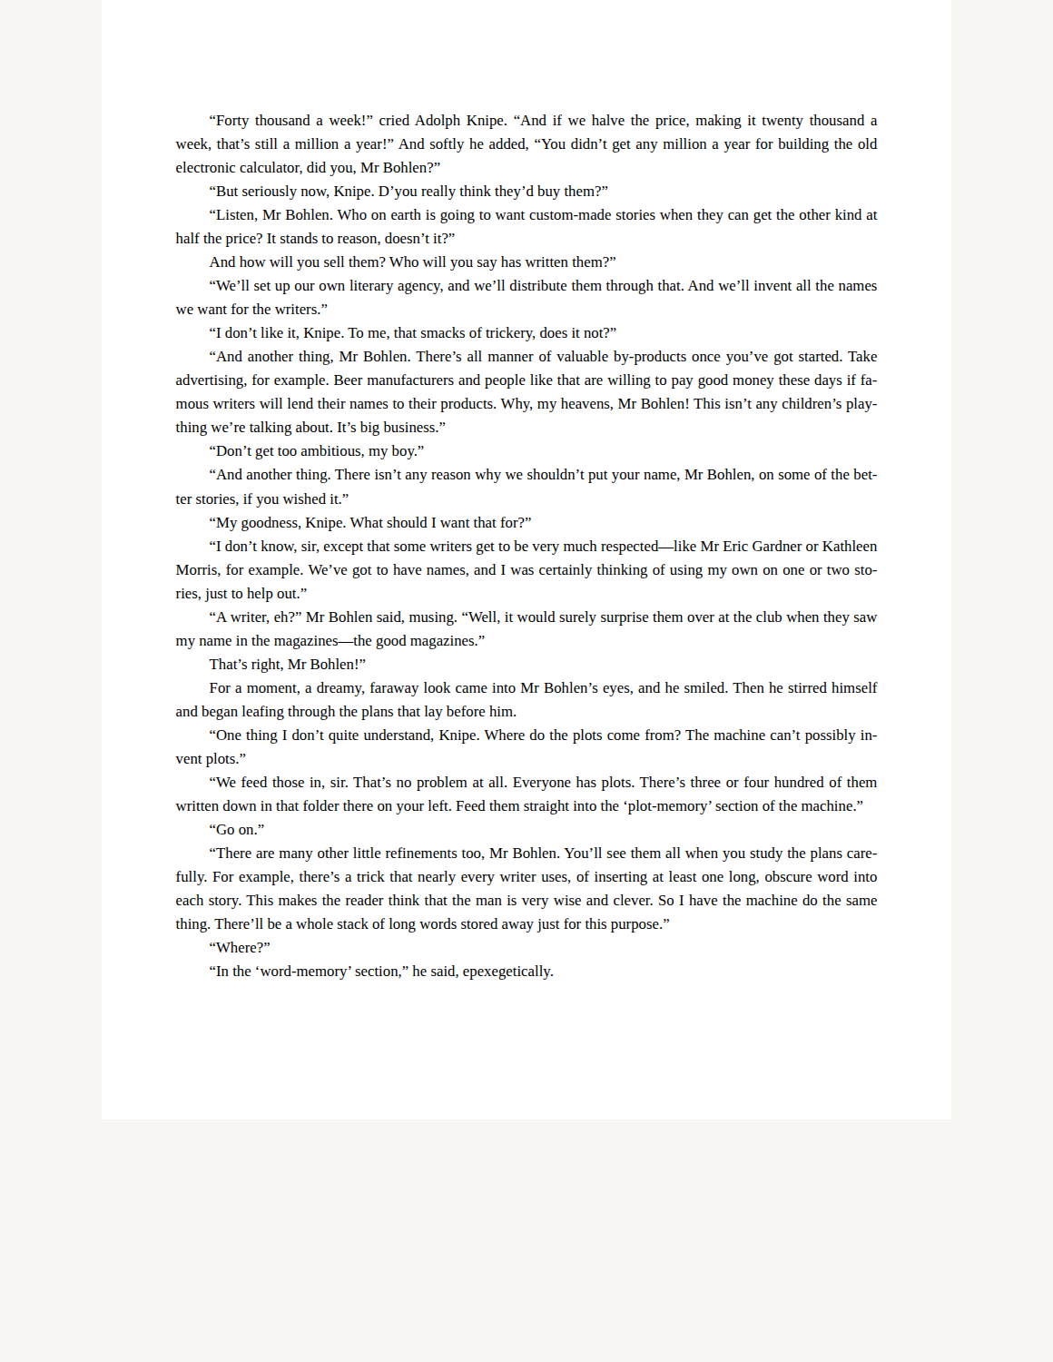“Forty thousand a week!” cried Adolph Knipe. “And if we halve the price, making it twenty thousand a week, that’s still a million a year!” And softly he added, “You didn’t get any million a year for building the old electronic calculator, did you, Mr Bohlen?”
“But seriously now, Knipe. D’you really think they’d buy them?”
“Listen, Mr Bohlen. Who on earth is going to want custom-made stories when they can get the other kind at half the price? It stands to reason, doesn’t it?”
And how will you sell them? Who will you say has written them?”
“We’ll set up our own literary agency, and we’ll distribute them through that. And we’ll invent all the names we want for the writers.”
“I don’t like it, Knipe. To me, that smacks of trickery, does it not?”
“And another thing, Mr Bohlen. There’s all manner of valuable by-products once you’ve got started. Take advertising, for example. Beer manufacturers and people like that are willing to pay good money these days if famous writers will lend their names to their products. Why, my heavens, Mr Bohlen! This isn’t any children’s plaything we’re talking about. It’s big business.”
“Don’t get too ambitious, my boy.”
“And another thing. There isn’t any reason why we shouldn’t put your name, Mr Bohlen, on some of the better stories, if you wished it.”
“My goodness, Knipe. What should I want that for?”
“I don’t know, sir, except that some writers get to be very much respected—like Mr Eric Gardner or Kathleen Morris, for example. We’ve got to have names, and I was certainly thinking of using my own on one or two stories, just to help out.”
“A writer, eh?” Mr Bohlen said, musing. “Well, it would surely surprise them over at the club when they saw my name in the magazines—the good magazines.”
That’s right, Mr Bohlen!”
For a moment, a dreamy, faraway look came into Mr Bohlen’s eyes, and he smiled. Then he stirred himself and began leafing through the plans that lay before him.
“One thing I don’t quite understand, Knipe. Where do the plots come from? The machine can’t possibly invent plots.”
“We feed those in, sir. That’s no problem at all. Everyone has plots. There’s three or four hundred of them written down in that folder there on your left. Feed them straight into the ‘plot-memory’ section of the machine.”
“Go on.”
“There are many other little refinements too, Mr Bohlen. You’ll see them all when you study the plans carefully. For example, there’s a trick that nearly every writer uses, of inserting at least one long, obscure word into each story. This makes the reader think that the man is very wise and clever. So I have the machine do the same thing. There’ll be a whole stack of long words stored away just for this purpose.”
“Where?”
“In the ‘word-memory’ section,” he said, epexegetically.